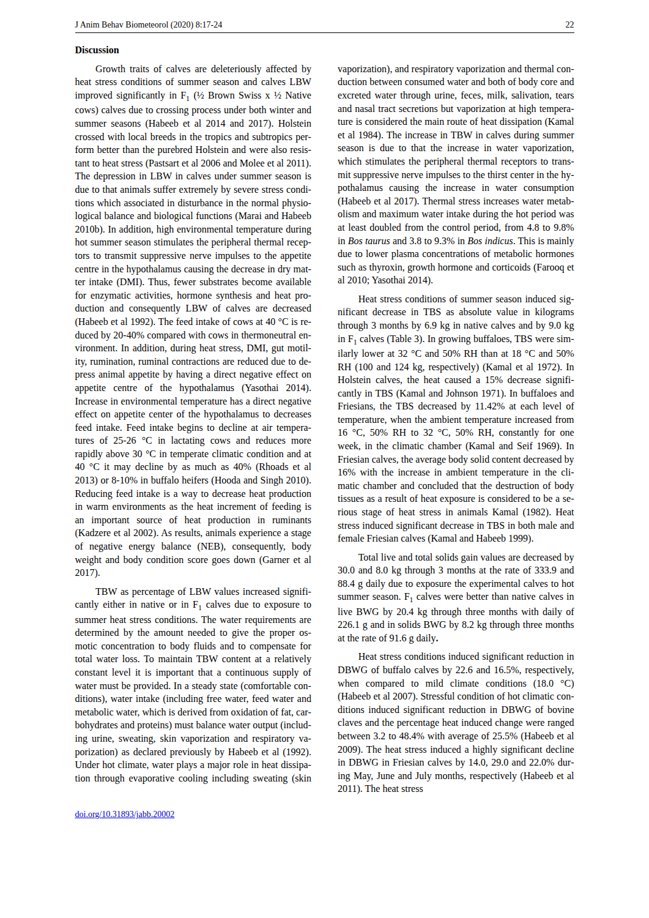J Anim Behav Biometeorol (2020) 8:17-24 22
Discussion
Growth traits of calves are deleteriously affected by heat stress conditions of summer season and calves LBW improved significantly in F1 (½ Brown Swiss x ½ Native cows) calves due to crossing process under both winter and summer seasons (Habeeb et al 2014 and 2017). Holstein crossed with local breeds in the tropics and subtropics perform better than the purebred Holstein and were also resistant to heat stress (Pastsart et al 2006 and Molee et al 2011). The depression in LBW in calves under summer season is due to that animals suffer extremely by severe stress conditions which associated in disturbance in the normal physiological balance and biological functions (Marai and Habeeb 2010b). In addition, high environmental temperature during hot summer season stimulates the peripheral thermal receptors to transmit suppressive nerve impulses to the appetite centre in the hypothalamus causing the decrease in dry matter intake (DMI). Thus, fewer substrates become available for enzymatic activities, hormone synthesis and heat production and consequently LBW of calves are decreased (Habeeb et al 1992). The feed intake of cows at 40 °C is reduced by 20-40% compared with cows in thermoneutral environment. In addition, during heat stress, DMI, gut motility, rumination, ruminal contractions are reduced due to depress animal appetite by having a direct negative effect on appetite centre of the hypothalamus (Yasothai 2014). Increase in environmental temperature has a direct negative effect on appetite center of the hypothalamus to decreases feed intake. Feed intake begins to decline at air temperatures of 25-26 °C in lactating cows and reduces more rapidly above 30 °C in temperate climatic condition and at 40 °C it may decline by as much as 40% (Rhoads et al 2013) or 8-10% in buffalo heifers (Hooda and Singh 2010). Reducing feed intake is a way to decrease heat production in warm environments as the heat increment of feeding is an important source of heat production in ruminants (Kadzere et al 2002). As results, animals experience a stage of negative energy balance (NEB), consequently, body weight and body condition score goes down (Garner et al 2017).
TBW as percentage of LBW values increased significantly either in native or in F1 calves due to exposure to summer heat stress conditions. The water requirements are determined by the amount needed to give the proper osmotic concentration to body fluids and to compensate for total water loss. To maintain TBW content at a relatively constant level it is important that a continuous supply of water must be provided. In a steady state (comfortable conditions), water intake (including free water, feed water and metabolic water, which is derived from oxidation of fat, carbohydrates and proteins) must balance water output (including urine, sweating, skin vaporization and respiratory vaporization) as declared previously by Habeeb et al (1992). Under hot climate, water plays a major role in heat dissipation through evaporative cooling including sweating (skin vaporization), and respiratory vaporization and thermal conduction between consumed water and both of body core and excreted water through urine, feces, milk, salivation, tears and nasal tract secretions but vaporization at high temperature is considered the main route of heat dissipation (Kamal et al 1984). The increase in TBW in calves during summer season is due to that the increase in water vaporization, which stimulates the peripheral thermal receptors to transmit suppressive nerve impulses to the thirst center in the hypothalamus causing the increase in water consumption (Habeeb et al 2017). Thermal stress increases water metabolism and maximum water intake during the hot period was at least doubled from the control period, from 4.8 to 9.8% in Bos taurus and 3.8 to 9.3% in Bos indicus. This is mainly due to lower plasma concentrations of metabolic hormones such as thyroxin, growth hormone and corticoids (Farooq et al 2010; Yasothai 2014).
Heat stress conditions of summer season induced significant decrease in TBS as absolute value in kilograms through 3 months by 6.9 kg in native calves and by 9.0 kg in F1 calves (Table 3). In growing buffaloes, TBS were similarly lower at 32 °C and 50% RH than at 18 °C and 50% RH (100 and 124 kg, respectively) (Kamal et al 1972). In Holstein calves, the heat caused a 15% decrease significantly in TBS (Kamal and Johnson 1971). In buffaloes and Friesians, the TBS decreased by 11.42% at each level of temperature, when the ambient temperature increased from 16 °C, 50% RH to 32 °C, 50% RH, constantly for one week, in the climatic chamber (Kamal and Seif 1969). In Friesian calves, the average body solid content decreased by 16% with the increase in ambient temperature in the climatic chamber and concluded that the destruction of body tissues as a result of heat exposure is considered to be a serious stage of heat stress in animals Kamal (1982). Heat stress induced significant decrease in TBS in both male and female Friesian calves (Kamal and Habeeb 1999).
Total live and total solids gain values are decreased by 30.0 and 8.0 kg through 3 months at the rate of 333.9 and 88.4 g daily due to exposure the experimental calves to hot summer season. F1 calves were better than native calves in live BWG by 20.4 kg through three months with daily of 226.1 g and in solids BWG by 8.2 kg through three months at the rate of 91.6 g daily.
Heat stress conditions induced significant reduction in DBWG of buffalo calves by 22.6 and 16.5%, respectively, when compared to mild climate conditions (18.0 °C) (Habeeb et al 2007). Stressful condition of hot climatic conditions induced significant reduction in DBWG of bovine claves and the percentage heat induced change were ranged between 3.2 to 48.4% with average of 25.5% (Habeeb et al 2009). The heat stress induced a highly significant decline in DBWG in Friesian calves by 14.0, 29.0 and 22.0% during May, June and July months, respectively (Habeeb et al 2011). The heat stress
doi.org/10.31893/jabb.20002